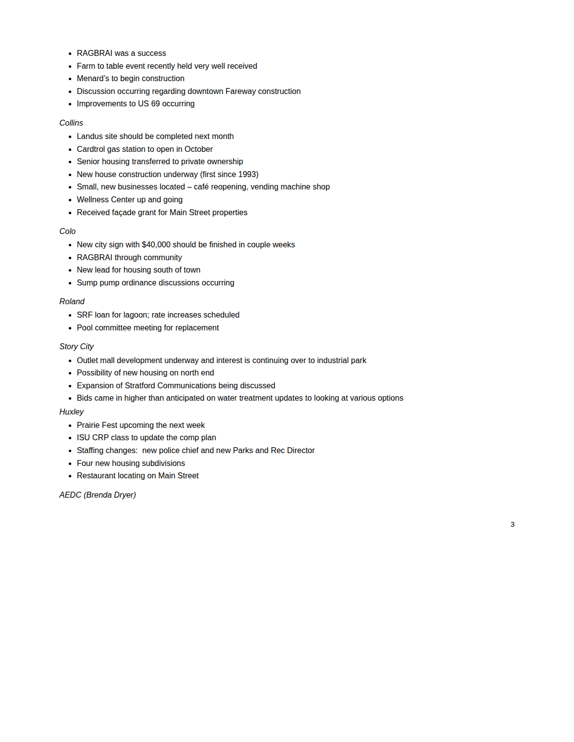RAGBRAI was a success
Farm to table event recently held very well received
Menard’s to begin construction
Discussion occurring regarding downtown Fareway construction
Improvements to US 69 occurring
Collins
Landus site should be completed next month
Cardtrol gas station to open in October
Senior housing transferred to private ownership
New house construction underway (first since 1993)
Small, new businesses located – café reopening, vending machine shop
Wellness Center up and going
Received façade grant for Main Street properties
Colo
New city sign with $40,000 should be finished in couple weeks
RAGBRAI through community
New lead for housing south of town
Sump pump ordinance discussions occurring
Roland
SRF loan for lagoon; rate increases scheduled
Pool committee meeting for replacement
Story City
Outlet mall development underway and interest is continuing over to industrial park
Possibility of new housing on north end
Expansion of Stratford Communications being discussed
Bids came in higher than anticipated on water treatment updates to looking at various options
Huxley
Prairie Fest upcoming the next week
ISU CRP class to update the comp plan
Staffing changes: new police chief and new Parks and Rec Director
Four new housing subdivisions
Restaurant locating on Main Street
AEDC (Brenda Dryer)
3